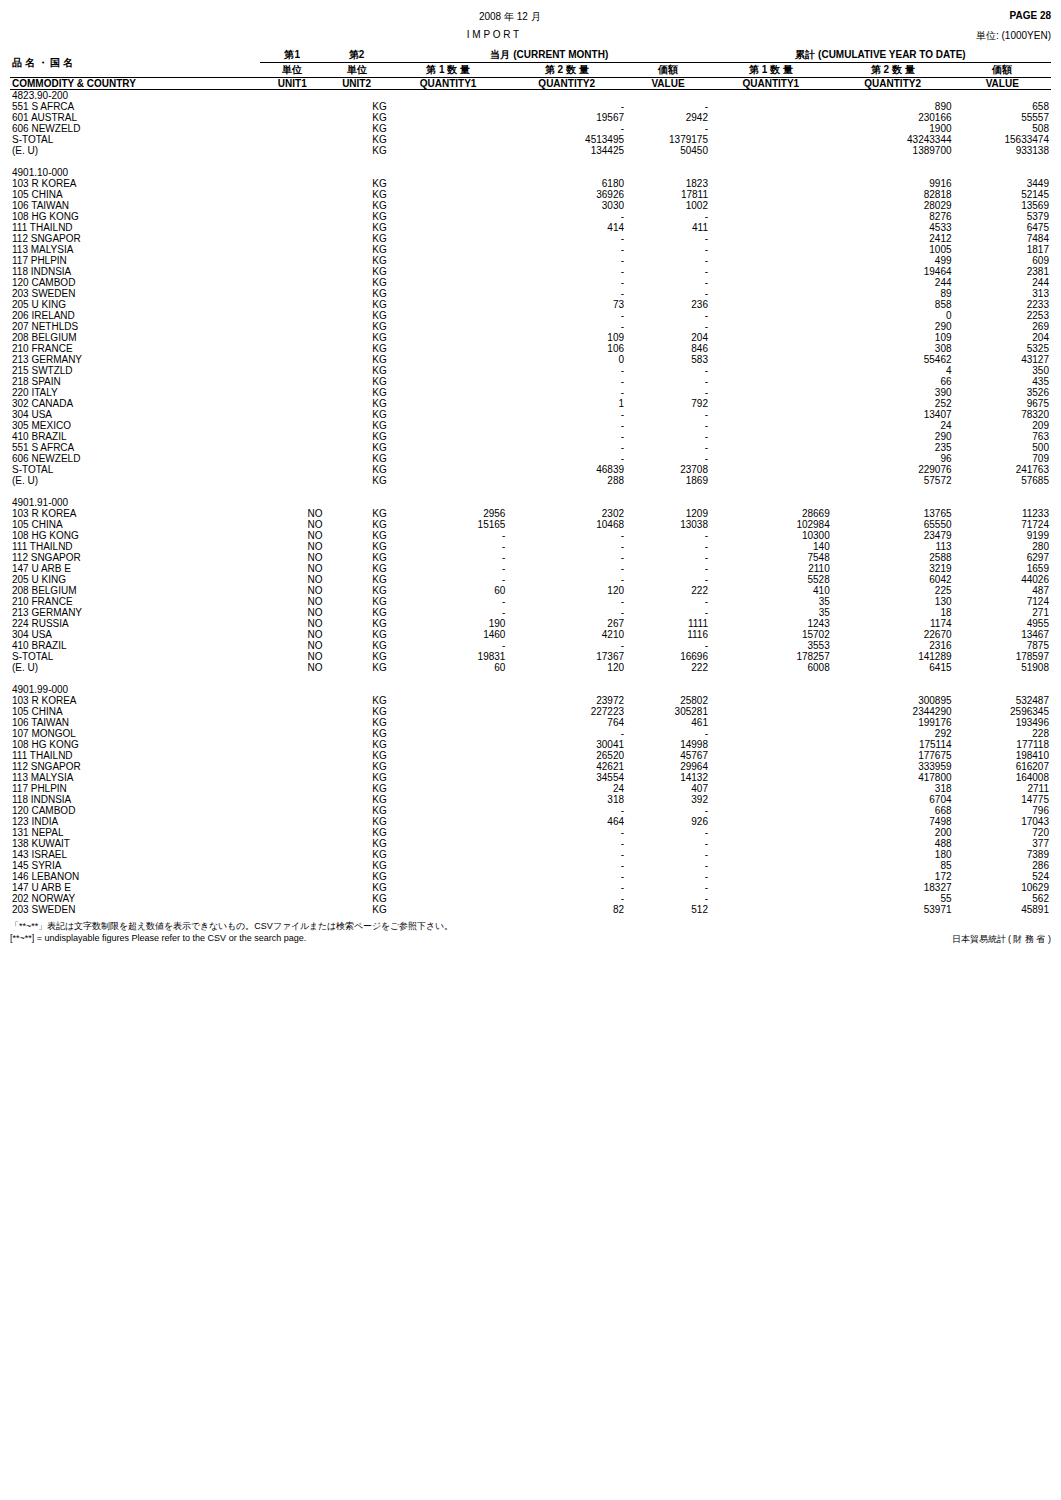2008 年 12 月
PAGE 28
I M P O R T
単位: (1000YEN)
| 品 名 ・ 国 名 | 第1 | 第2 | 当月 (CURRENT MONTH) | 累計 (CUMULATIVE YEAR TO DATE) |
| --- | --- | --- | --- | --- |
| 単位 | 単位 | 第 1 数 量 | 第 2 数 量 | 価額 | 第 1 数 量 | 第 2 数 量 | 価額 |
| COMMODITY & COUNTRY | UNIT1 | UNIT2 | QUANTITY1 | QUANTITY2 | VALUE | QUANTITY1 | QUANTITY2 | VALUE |
| 4823.90-200 | | | | | | | | |
| 551 S AFRCA | | KG | | - | - | | 890 | 658 |
| 601 AUSTRAL | | KG | | 19567 | 2942 | | 230166 | 55557 |
| 606 NEWZELD | | KG | | - | - | | 1900 | 508 |
| S-TOTAL | | KG | | 4513495 | 1379175 | | 43243344 | 15633474 |
| (E. U) | | KG | | 134425 | 50450 | | 1389700 | 933138 |
| 4901.10-000 | | | | | | | | |
| 103 R KOREA | | KG | | 6180 | 1823 | | 9916 | 3449 |
| 105 CHINA | | KG | | 36926 | 17811 | | 82818 | 52145 |
| 106 TAIWAN | | KG | | 3030 | 1002 | | 28029 | 13569 |
| 108 HG KONG | | KG | | - | - | | 8276 | 5379 |
| 111 THAILND | | KG | | 414 | 411 | | 4533 | 6475 |
| 112 SNGAPOR | | KG | | - | - | | 2412 | 7484 |
| 113 MALYSIA | | KG | | - | - | | 1005 | 1817 |
| 117 PHLPIN | | KG | | - | - | | 499 | 609 |
| 118 INDNSIA | | KG | | - | - | | 19464 | 2381 |
| 120 CAMBOD | | KG | | - | - | | 244 | 244 |
| 203 SWEDEN | | KG | | - | - | | 89 | 313 |
| 205 U KING | | KG | | 73 | 236 | | 858 | 2233 |
| 206 IRELAND | | KG | | - | - | | 0 | 2253 |
| 207 NETHLDS | | KG | | - | - | | 290 | 269 |
| 208 BELGIUM | | KG | | 109 | 204 | | 109 | 204 |
| 210 FRANCE | | KG | | 106 | 846 | | 308 | 5325 |
| 213 GERMANY | | KG | | 0 | 583 | | 55462 | 43127 |
| 215 SWTZLD | | KG | | - | - | | 4 | 350 |
| 218 SPAIN | | KG | | - | - | | 66 | 435 |
| 220 ITALY | | KG | | - | - | | 390 | 3526 |
| 302 CANADA | | KG | | 1 | 792 | | 252 | 9675 |
| 304 USA | | KG | | - | - | | 13407 | 78320 |
| 305 MEXICO | | KG | | - | - | | 24 | 209 |
| 410 BRAZIL | | KG | | - | - | | 290 | 763 |
| 551 S AFRCA | | KG | | - | - | | 235 | 500 |
| 606 NEWZELD | | KG | | - | - | | 96 | 709 |
| S-TOTAL | | KG | | 46839 | 23708 | | 229076 | 241763 |
| (E. U) | | KG | | 288 | 1869 | | 57572 | 57685 |
| 4901.91-000 | | | | | | | | |
| 103 R KOREA | NO | KG | 2956 | 2302 | 1209 | 28669 | 13765 | 11233 |
| 105 CHINA | NO | KG | 15165 | 10468 | 13038 | 102984 | 65550 | 71724 |
| 108 HG KONG | NO | KG | - | - | - | 10300 | 23479 | 9199 |
| 111 THAILND | NO | KG | - | - | - | 140 | 113 | 280 |
| 112 SNGAPOR | NO | KG | - | - | - | 7548 | 2588 | 6297 |
| 147 U ARB E | NO | KG | - | - | - | 2110 | 3219 | 1659 |
| 205 U KING | NO | KG | - | - | - | 5528 | 6042 | 44026 |
| 208 BELGIUM | NO | KG | 60 | 120 | 222 | 410 | 225 | 487 |
| 210 FRANCE | NO | KG | - | - | - | 35 | 130 | 7124 |
| 213 GERMANY | NO | KG | - | - | - | 35 | 18 | 271 |
| 224 RUSSIA | NO | KG | 190 | 267 | 1111 | 1243 | 1174 | 4955 |
| 304 USA | NO | KG | 1460 | 4210 | 1116 | 15702 | 22670 | 13467 |
| 410 BRAZIL | NO | KG | - | - | - | 3553 | 2316 | 7875 |
| S-TOTAL | NO | KG | 19831 | 17367 | 16696 | 178257 | 141289 | 178597 |
| (E. U) | NO | KG | 60 | 120 | 222 | 6008 | 6415 | 51908 |
| 4901.99-000 | | | | | | | | |
| 103 R KOREA | | KG | | 23972 | 25802 | | 300895 | 532487 |
| 105 CHINA | | KG | | 227223 | 305281 | | 2344290 | 2596345 |
| 106 TAIWAN | | KG | | 764 | 461 | | 199176 | 193496 |
| 107 MONGOL | | KG | | - | - | | 292 | 228 |
| 108 HG KONG | | KG | | 30041 | 14998 | | 175114 | 177118 |
| 111 THAILND | | KG | | 26520 | 45767 | | 177675 | 198410 |
| 112 SNGAPOR | | KG | | 42621 | 29964 | | 333959 | 616207 |
| 113 MALYSIA | | KG | | 34554 | 14132 | | 417800 | 164008 |
| 117 PHLPIN | | KG | | 24 | 407 | | 318 | 2711 |
| 118 INDNSIA | | KG | | 318 | 392 | | 6704 | 14775 |
| 120 CAMBOD | | KG | | - | - | | 668 | 796 |
| 123 INDIA | | KG | | 464 | 926 | | 7498 | 17043 |
| 131 NEPAL | | KG | | - | - | | 200 | 720 |
| 138 KUWAIT | | KG | | - | - | | 488 | 377 |
| 143 ISRAEL | | KG | | - | - | | 180 | 7389 |
| 145 SYRIA | | KG | | - | - | | 85 | 286 |
| 146 LEBANON | | KG | | - | - | | 172 | 524 |
| 147 U ARB E | | KG | | - | - | | 18327 | 10629 |
| 202 NORWAY | | KG | | - | - | | 55 | 562 |
| 203 SWEDEN | | KG | | 82 | 512 | | 53971 | 45891 |
「**~**」表記は文字数制限を超え数値を表示できないもの。CSVファイルまたは検索ページをご参照下さい。
[**~**] = undisplayable figures Please refer to the CSV or the search page. 日本貿易統計 ( 財 務 省 )